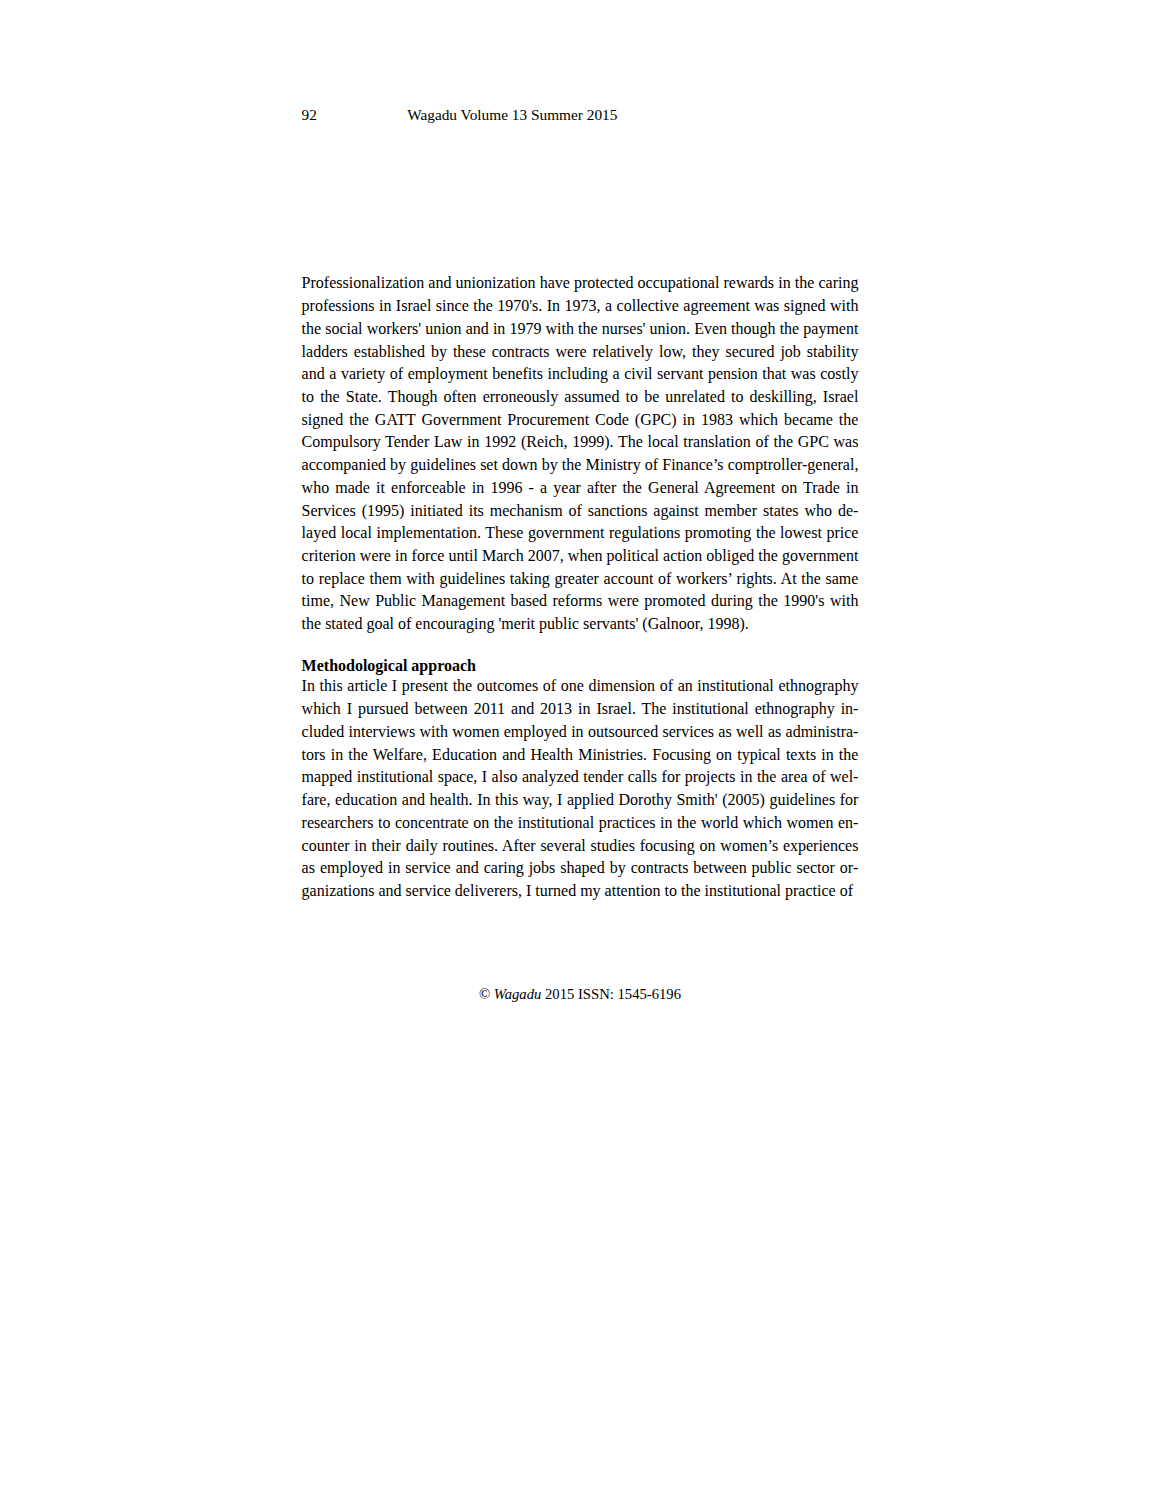92 Wagadu Volume 13 Summer 2015
Professionalization and unionization have protected occupational rewards in the caring professions in Israel since the 1970's. In 1973, a collective agreement was signed with the social workers' union and in 1979 with the nurses' union. Even though the payment ladders established by these contracts were relatively low, they secured job stability and a variety of employment benefits including a civil servant pension that was costly to the State. Though often erroneously assumed to be unrelated to deskilling, Israel signed the GATT Government Procurement Code (GPC) in 1983 which became the Compulsory Tender Law in 1992 (Reich, 1999). The local translation of the GPC was accompanied by guidelines set down by the Ministry of Finance’s comptroller-general, who made it enforceable in 1996 - a year after the General Agreement on Trade in Services (1995) initiated its mechanism of sanctions against member states who delayed local implementation. These government regulations promoting the lowest price criterion were in force until March 2007, when political action obliged the government to replace them with guidelines taking greater account of workers’ rights. At the same time, New Public Management based reforms were promoted during the 1990's with the stated goal of encouraging 'merit public servants' (Galnoor, 1998).
Methodological approach
In this article I present the outcomes of one dimension of an institutional ethnography which I pursued between 2011 and 2013 in Israel. The institutional ethnography included interviews with women employed in outsourced services as well as administrators in the Welfare, Education and Health Ministries. Focusing on typical texts in the mapped institutional space, I also analyzed tender calls for projects in the area of welfare, education and health. In this way, I applied Dorothy Smith' (2005) guidelines for researchers to concentrate on the institutional practices in the world which women encounter in their daily routines. After several studies focusing on women’s experiences as employed in service and caring jobs shaped by contracts between public sector organizations and service deliverers, I turned my attention to the institutional practice of
© Wagadu 2015 ISSN: 1545-6196